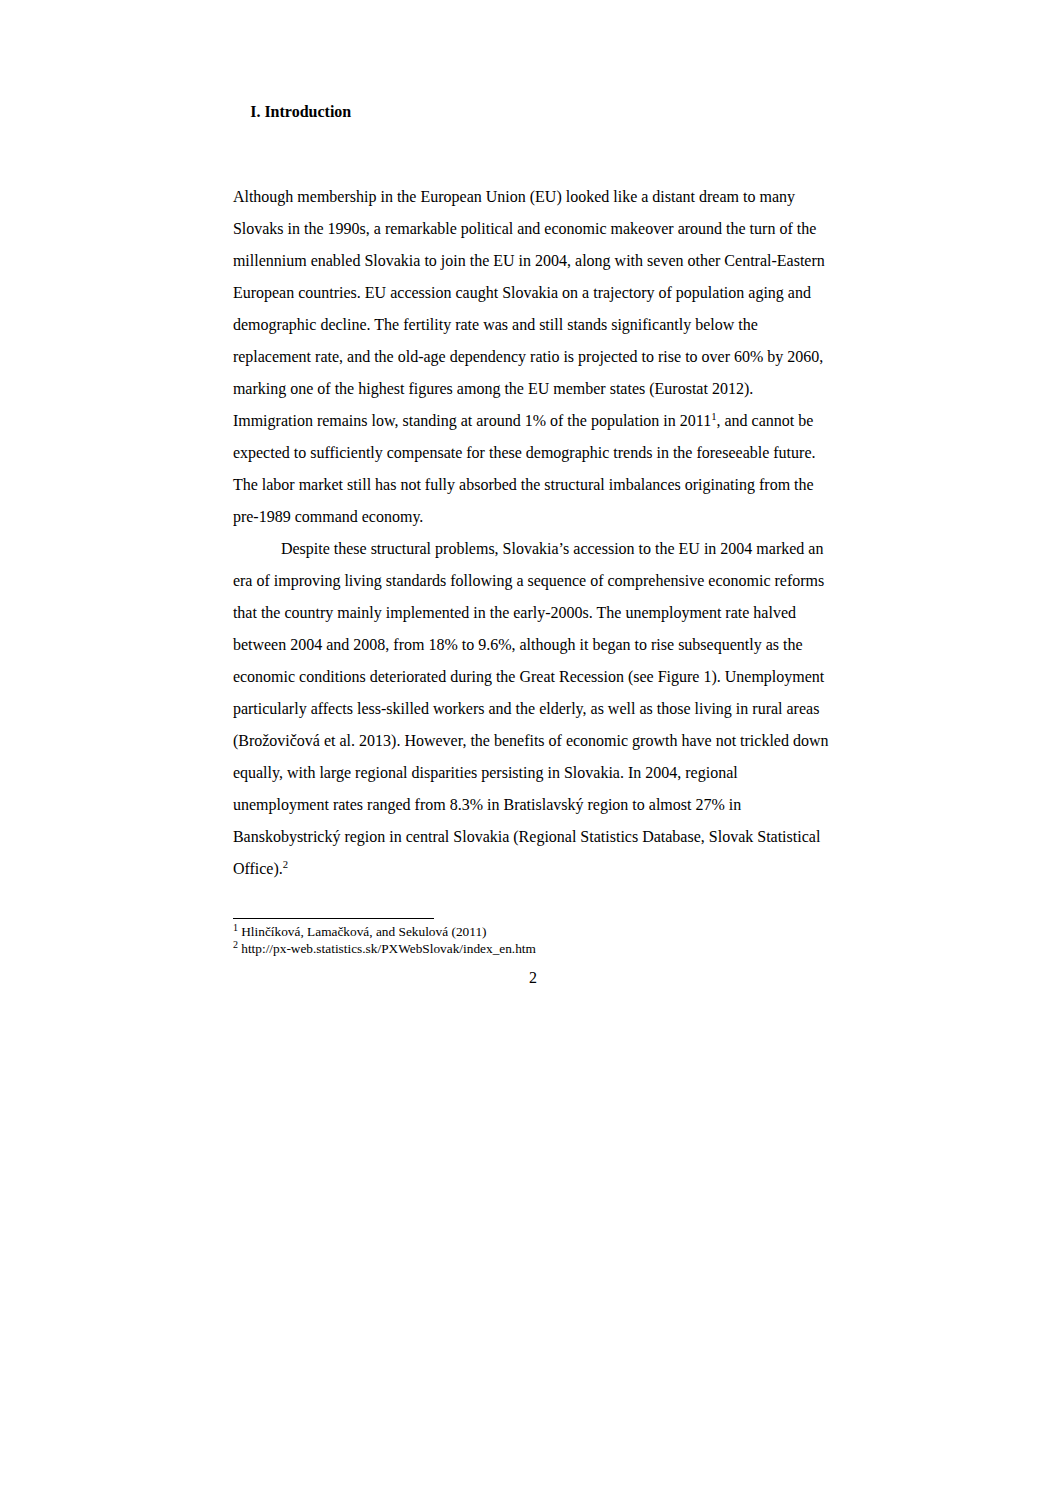I. Introduction
Although membership in the European Union (EU) looked like a distant dream to many Slovaks in the 1990s, a remarkable political and economic makeover around the turn of the millennium enabled Slovakia to join the EU in 2004, along with seven other Central-Eastern European countries. EU accession caught Slovakia on a trajectory of population aging and demographic decline. The fertility rate was and still stands significantly below the replacement rate, and the old-age dependency ratio is projected to rise to over 60% by 2060, marking one of the highest figures among the EU member states (Eurostat 2012). Immigration remains low, standing at around 1% of the population in 20111, and cannot be expected to sufficiently compensate for these demographic trends in the foreseeable future. The labor market still has not fully absorbed the structural imbalances originating from the pre-1989 command economy.
Despite these structural problems, Slovakia’s accession to the EU in 2004 marked an era of improving living standards following a sequence of comprehensive economic reforms that the country mainly implemented in the early-2000s. The unemployment rate halved between 2004 and 2008, from 18% to 9.6%, although it began to rise subsequently as the economic conditions deteriorated during the Great Recession (see Figure 1). Unemployment particularly affects less-skilled workers and the elderly, as well as those living in rural areas (Brožovičová et al. 2013). However, the benefits of economic growth have not trickled down equally, with large regional disparities persisting in Slovakia. In 2004, regional unemployment rates ranged from 8.3% in Bratislavský region to almost 27% in Banskobystrický region in central Slovakia (Regional Statistics Database, Slovak Statistical Office).2
1 Hlinčíková, Lamačková, and Sekulová (2011)
2 http://px-web.statistics.sk/PXWebSlovak/index_en.htm
2